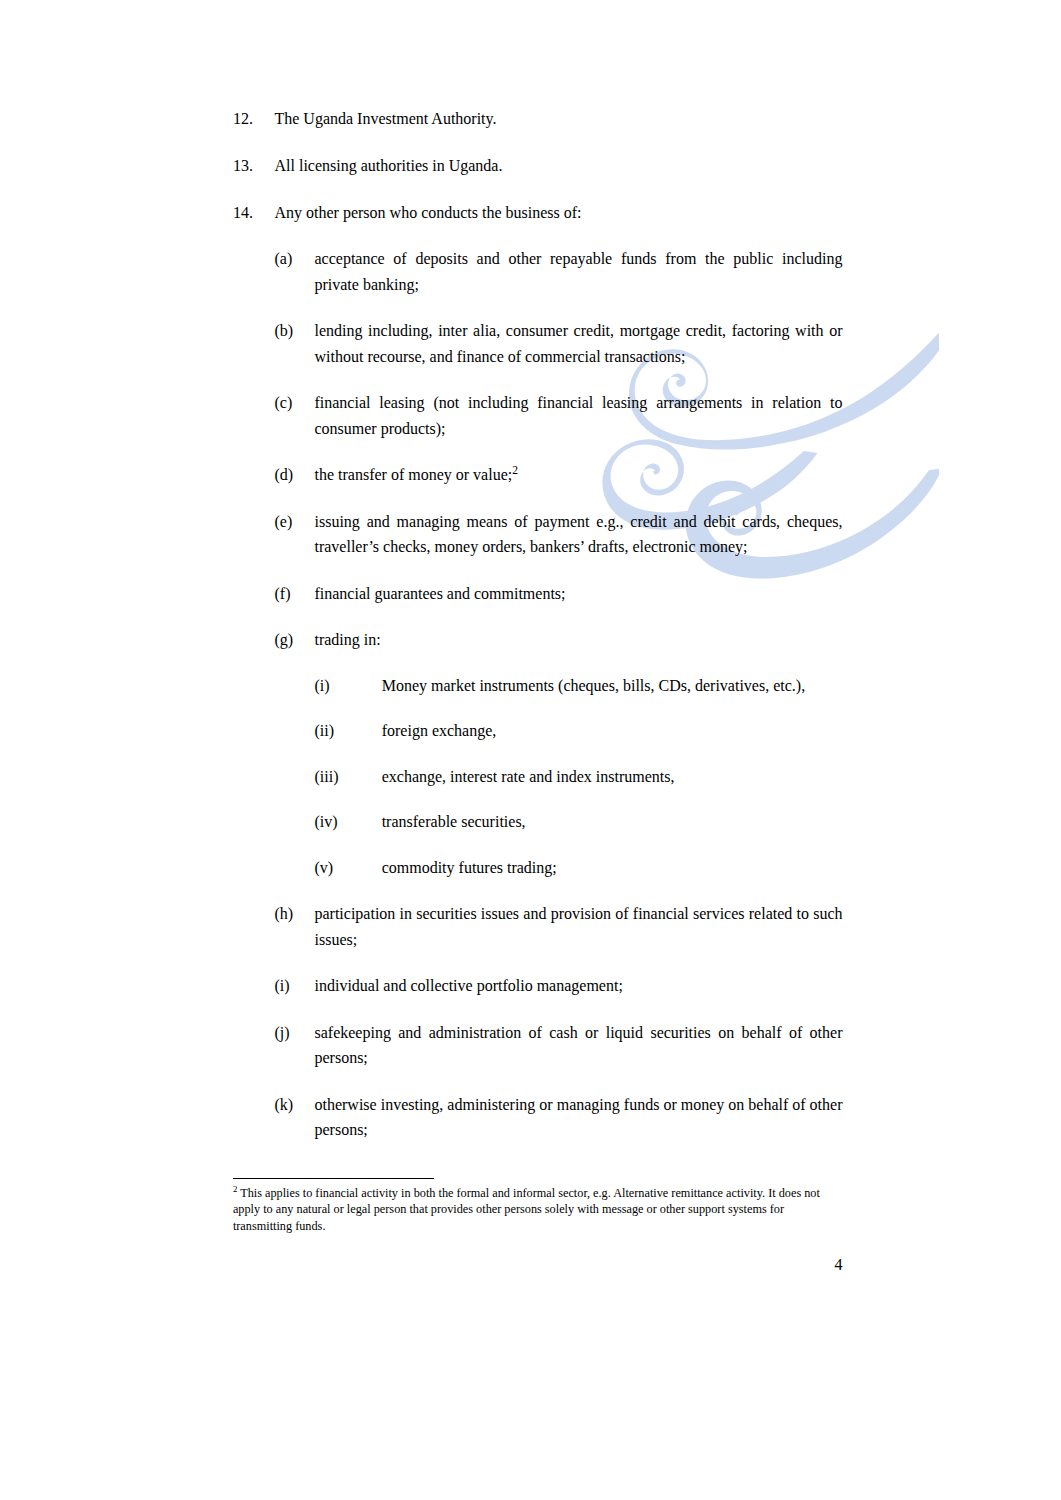12. The Uganda Investment Authority.
13. All licensing authorities in Uganda.
14. Any other person who conducts the business of:
(a) acceptance of deposits and other repayable funds from the public including private banking;
(b) lending including, inter alia, consumer credit, mortgage credit, factoring with or without recourse, and finance of commercial transactions;
(c) financial leasing (not including financial leasing arrangements in relation to consumer products);
(d) the transfer of money or value;2
(e) issuing and managing means of payment e.g., credit and debit cards, cheques, traveller’s checks, money orders, bankers’ drafts, electronic money;
(f) financial guarantees and commitments;
(g) trading in:
(i) Money market instruments (cheques, bills, CDs, derivatives, etc.),
(ii) foreign exchange,
(iii) exchange, interest rate and index instruments,
(iv) transferable securities,
(v) commodity futures trading;
(h) participation in securities issues and provision of financial services related to such issues;
(i) individual and collective portfolio management;
(j) safekeeping and administration of cash or liquid securities on behalf of other persons;
(k) otherwise investing, administering or managing funds or money on behalf of other persons;
2 This applies to financial activity in both the formal and informal sector, e.g. Alternative remittance activity. It does not apply to any natural or legal person that provides other persons solely with message or other support systems for transmitting funds.
4